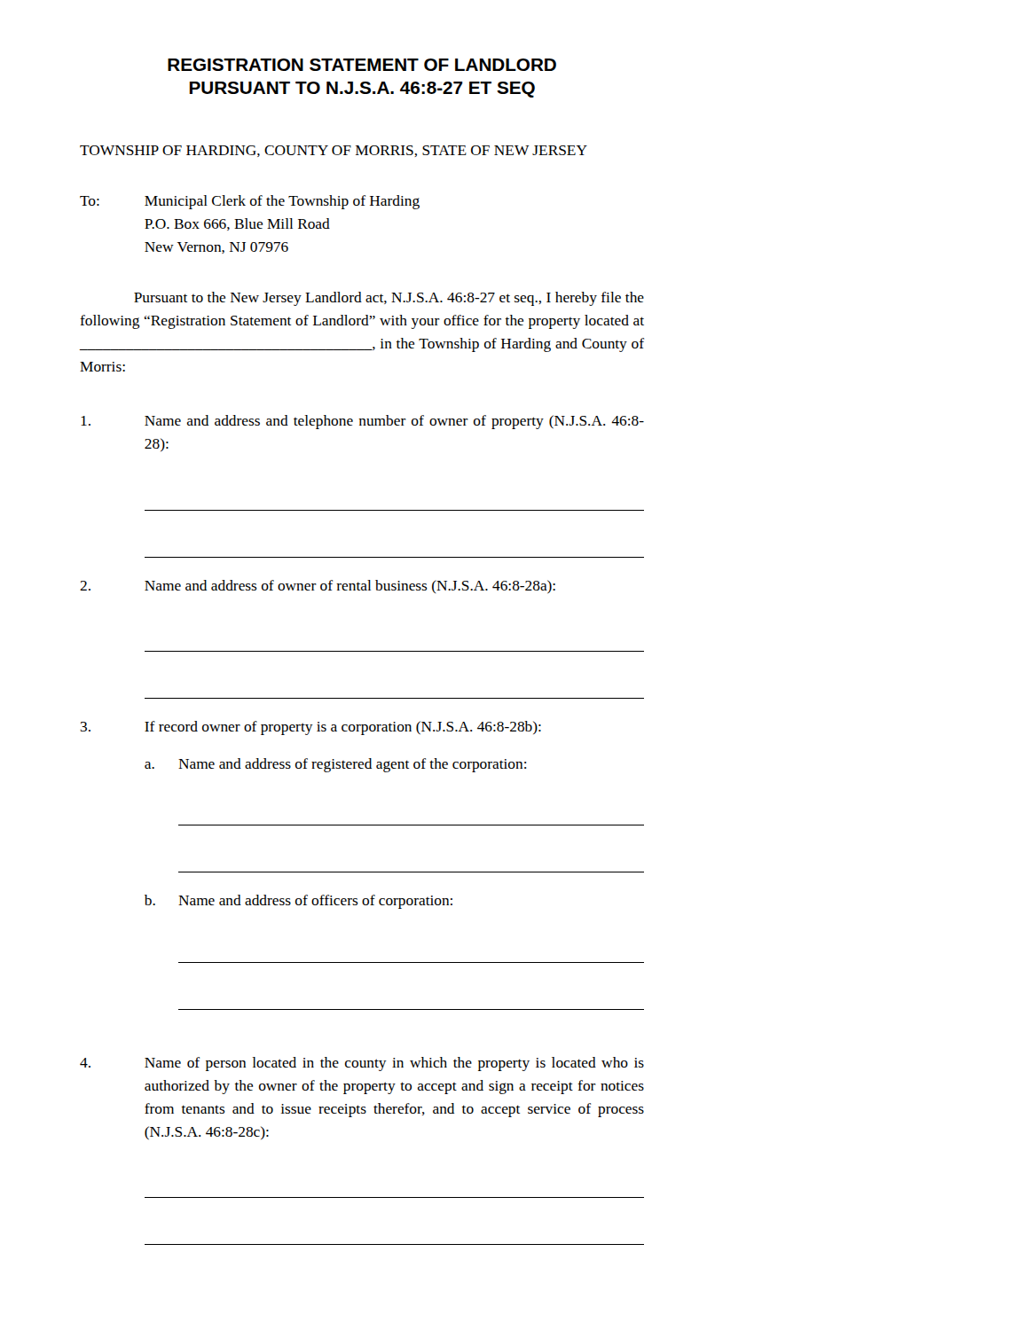REGISTRATION STATEMENT OF LANDLORD
PURSUANT TO N.J.S.A. 46:8-27 ET SEQ
TOWNSHIP OF HARDING, COUNTY OF MORRIS, STATE OF NEW JERSEY
To:
Municipal Clerk of the Township of Harding
P.O. Box 666, Blue Mill Road
New Vernon, NJ 07976
Pursuant to the New Jersey Landlord act, N.J.S.A. 46:8-27 et seq., I hereby file the following “Registration Statement of Landlord” with your office for the property located at ______________________________________, in the Township of Harding and County of Morris:
1. Name and address and telephone number of owner of property (N.J.S.A. 46:8-28):
2. Name and address of owner of rental business (N.J.S.A. 46:8-28a):
3.
If record owner of property is a corporation (N.J.S.A. 46:8-28b):
a. Name and address of registered agent of the corporation:
b. Name and address of officers of corporation:
4. Name of person located in the county in which the property is located who is authorized by the owner of the property to accept and sign a receipt for notices from tenants and to issue receipts therefor, and to accept service of process (N.J.S.A. 46:8-28c):